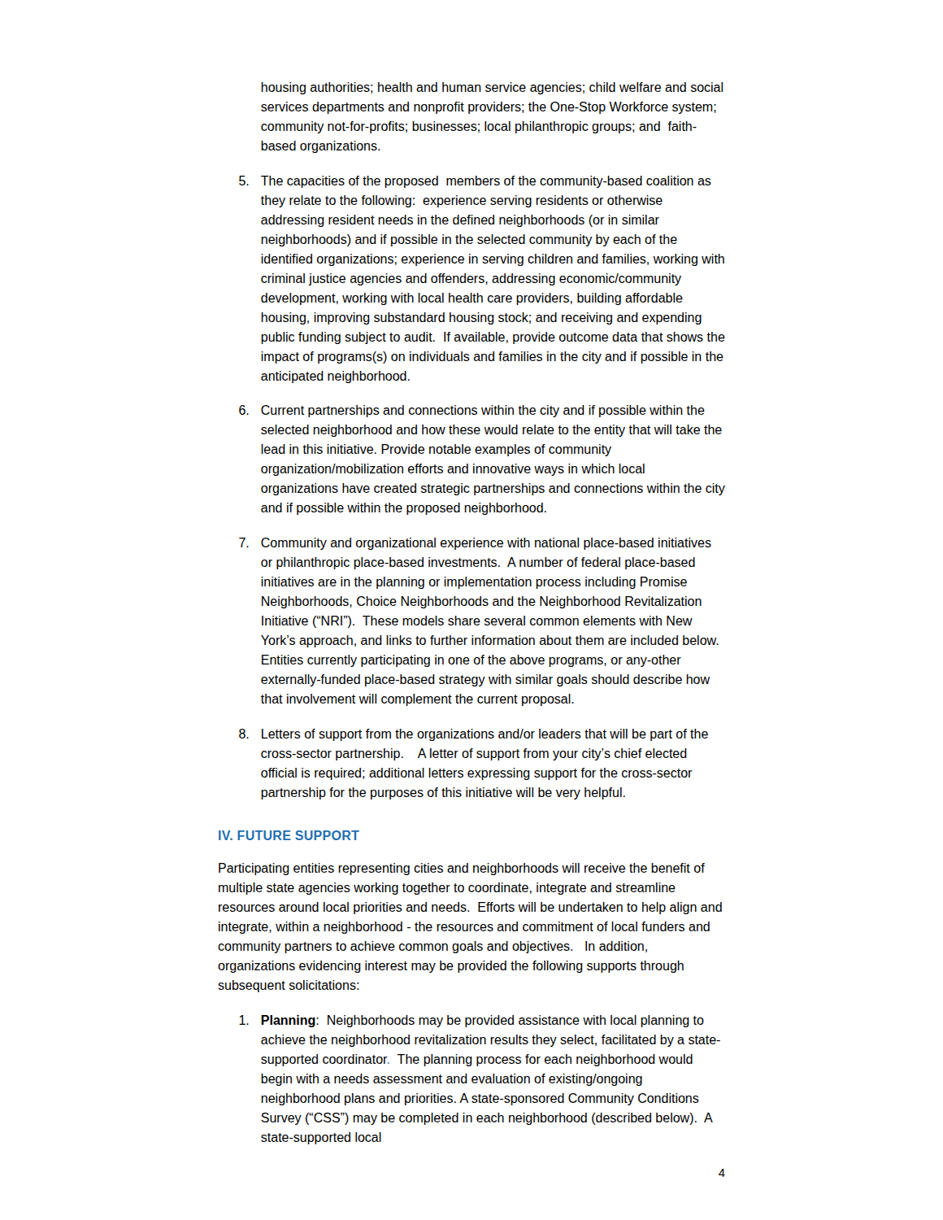housing authorities; health and human service agencies; child welfare and social services departments and nonprofit providers; the One-Stop Workforce system; community not-for-profits; businesses; local philanthropic groups; and faith-based organizations.
The capacities of the proposed members of the community-based coalition as they relate to the following: experience serving residents or otherwise addressing resident needs in the defined neighborhoods (or in similar neighborhoods) and if possible in the selected community by each of the identified organizations; experience in serving children and families, working with criminal justice agencies and offenders, addressing economic/community development, working with local health care providers, building affordable housing, improving substandard housing stock; and receiving and expending public funding subject to audit. If available, provide outcome data that shows the impact of programs(s) on individuals and families in the city and if possible in the anticipated neighborhood.
Current partnerships and connections within the city and if possible within the selected neighborhood and how these would relate to the entity that will take the lead in this initiative. Provide notable examples of community organization/mobilization efforts and innovative ways in which local organizations have created strategic partnerships and connections within the city and if possible within the proposed neighborhood.
Community and organizational experience with national place-based initiatives or philanthropic place-based investments. A number of federal place-based initiatives are in the planning or implementation process including Promise Neighborhoods, Choice Neighborhoods and the Neighborhood Revitalization Initiative (“NRI”). These models share several common elements with New York’s approach, and links to further information about them are included below. Entities currently participating in one of the above programs, or any-other externally-funded place-based strategy with similar goals should describe how that involvement will complement the current proposal.
Letters of support from the organizations and/or leaders that will be part of the cross-sector partnership. A letter of support from your city’s chief elected official is required; additional letters expressing support for the cross-sector partnership for the purposes of this initiative will be very helpful.
IV. FUTURE SUPPORT
Participating entities representing cities and neighborhoods will receive the benefit of multiple state agencies working together to coordinate, integrate and streamline resources around local priorities and needs. Efforts will be undertaken to help align and integrate, within a neighborhood - the resources and commitment of local funders and community partners to achieve common goals and objectives. In addition, organizations evidencing interest may be provided the following supports through subsequent solicitations:
Planning: Neighborhoods may be provided assistance with local planning to achieve the neighborhood revitalization results they select, facilitated by a state-supported coordinator. The planning process for each neighborhood would begin with a needs assessment and evaluation of existing/ongoing neighborhood plans and priorities. A state-sponsored Community Conditions Survey (“CSS”) may be completed in each neighborhood (described below). A state-supported local
4